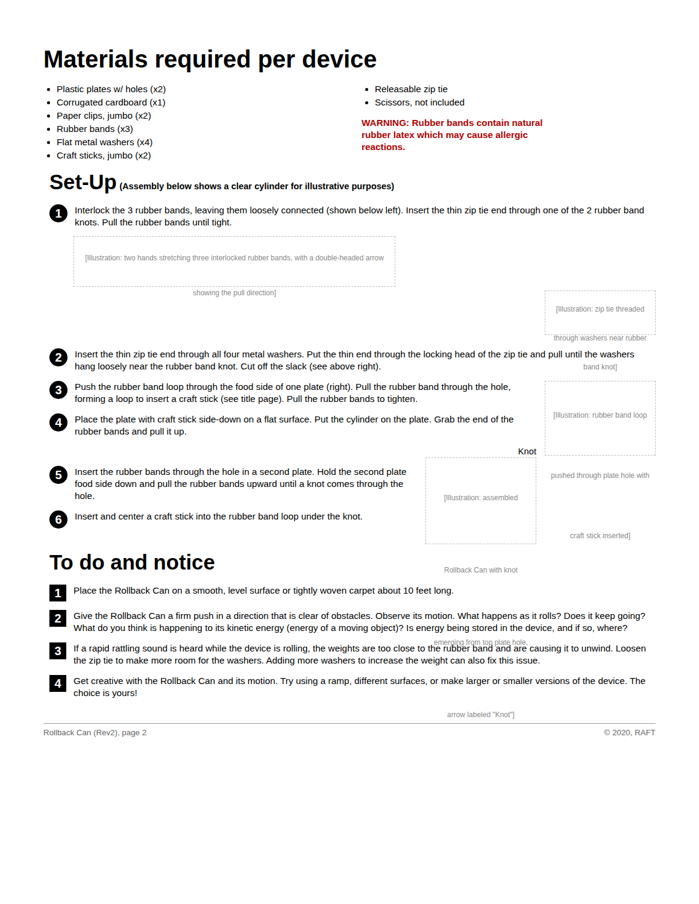Materials required per device
Plastic plates w/ holes (x2)
Corrugated cardboard (x1)
Paper clips, jumbo (x2)
Rubber bands (x3)
Flat metal washers (x4)
Craft sticks, jumbo (x2)
Releasable zip tie
Scissors, not included
WARNING: Rubber bands contain natural rubber latex which may cause allergic reactions.
Set-Up
(Assembly below shows a clear cylinder for illustrative purposes)
1
Interlock the 3 rubber bands, leaving them loosely connected (shown below left). Insert the thin zip tie end through one of the 2 rubber band knots. Pull the rubber bands until tight.
[Illustration: two hands stretching three interlocked rubber bands, with a double-headed arrow showing the pull direction]
[Illustration: zip tie threaded through washers near rubber band knot]
2
Insert the thin zip tie end through all four metal washers. Put the thin end through the locking head of the zip tie and pull until the washers hang loosely near the rubber band knot. Cut off the slack (see above right).
[Illustration: rubber band loop pushed through plate hole with craft stick inserted]
3
Push the rubber band loop through the food side of one plate (right). Pull the rubber band through the hole, forming a loop to insert a craft stick (see title page). Pull the rubber bands to tighten.
4
Place the plate with craft stick side-down on a flat surface. Put the cylinder on the plate. Grab the end of the rubber bands and pull it up.
Knot
[Illustration: assembled Rollback Can with knot emerging from top plate hole, arrow labeled "Knot"]
5
Insert the rubber bands through the hole in a second plate. Hold the second plate food side down and pull the rubber bands upward until a knot comes through the hole.
6
Insert and center a craft stick into the rubber band loop under the knot.
To do and notice
1
Place the Rollback Can on a smooth, level surface or tightly woven carpet about 10 feet long.
2
Give the Rollback Can a firm push in a direction that is clear of obstacles. Observe its motion. What happens as it rolls? Does it keep going? What do you think is happening to its kinetic energy (energy of a moving object)? Is energy being stored in the device, and if so, where?
3
If a rapid rattling sound is heard while the device is rolling, the weights are too close to the rubber band and are causing it to unwind. Loosen the zip tie to make more room for the washers. Adding more washers to increase the weight can also fix this issue.
4
Get creative with the Rollback Can and its motion. Try using a ramp, different surfaces, or make larger or smaller versions of the device. The choice is yours!
Rollback Can (Rev2), page 2 © 2020, RAFT